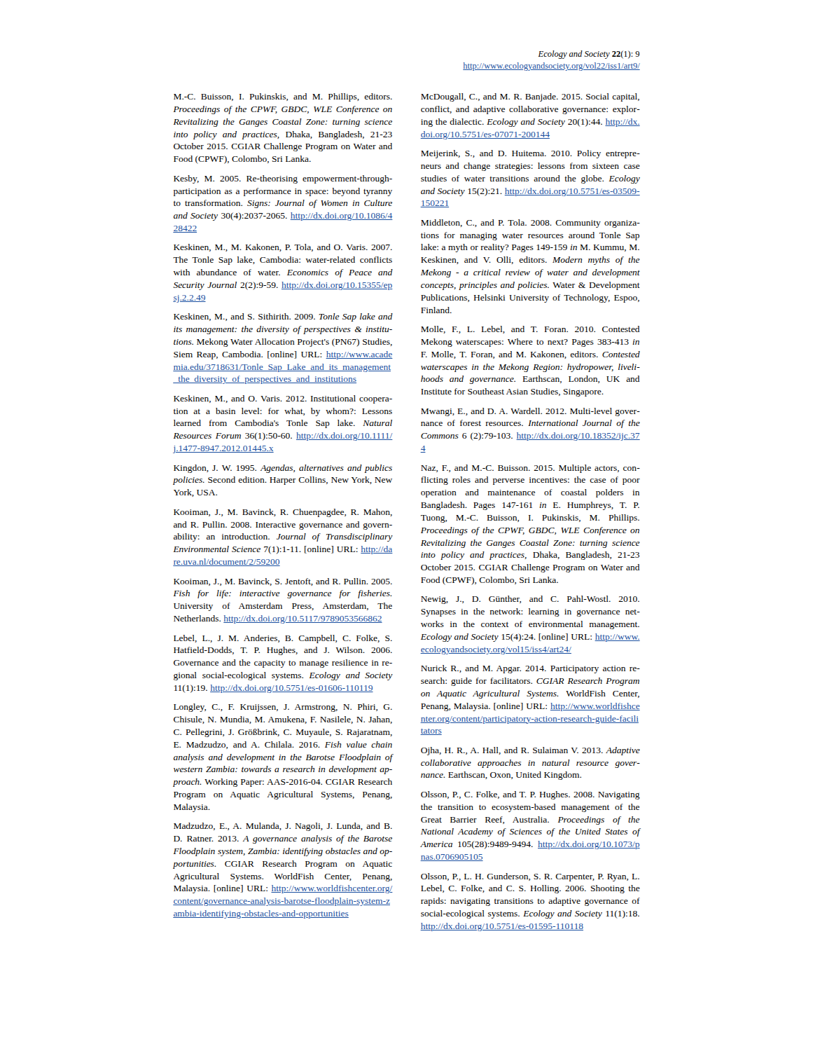Ecology and Society 22(1): 9
http://www.ecologyandsociety.org/vol22/iss1/art9/
M.-C. Buisson, I. Pukinskis, and M. Phillips, editors. Proceedings of the CPWF, GBDC, WLE Conference on Revitalizing the Ganges Coastal Zone: turning science into policy and practices, Dhaka, Bangladesh, 21-23 October 2015. CGIAR Challenge Program on Water and Food (CPWF), Colombo, Sri Lanka.
Kesby, M. 2005. Re-theorising empowerment-through-participation as a performance in space: beyond tyranny to transformation. Signs: Journal of Women in Culture and Society 30(4):2037-2065. http://dx.doi.org/10.1086/428422
Keskinen, M., M. Kakonen, P. Tola, and O. Varis. 2007. The Tonle Sap lake, Cambodia: water-related conflicts with abundance of water. Economics of Peace and Security Journal 2(2):9-59. http://dx.doi.org/10.15355/epsj.2.2.49
Keskinen, M., and S. Sithirith. 2009. Tonle Sap lake and its management: the diversity of perspectives & institutions. Mekong Water Allocation Project's (PN67) Studies, Siem Reap, Cambodia. [online] URL: http://www.academia.edu/3718631/Tonle_Sap_Lake_and_its_management_the_diversity_of_perspectives_and_institutions
Keskinen, M., and O. Varis. 2012. Institutional cooperation at a basin level: for what, by whom?: Lessons learned from Cambodia's Tonle Sap lake. Natural Resources Forum 36(1):50-60. http://dx.doi.org/10.1111/j.1477-8947.2012.01445.x
Kingdon, J. W. 1995. Agendas, alternatives and publics policies. Second edition. Harper Collins, New York, New York, USA.
Kooiman, J., M. Bavinck, R. Chuenpagdee, R. Mahon, and R. Pullin. 2008. Interactive governance and governability: an introduction. Journal of Transdisciplinary Environmental Science 7(1):1-11. [online] URL: http://dare.uva.nl/document/2/59200
Kooiman, J., M. Bavinck, S. Jentoft, and R. Pullin. 2005. Fish for life: interactive governance for fisheries. University of Amsterdam Press, Amsterdam, The Netherlands. http://dx.doi.org/10.5117/9789053566862
Lebel, L., J. M. Anderies, B. Campbell, C. Folke, S. Hatfield-Dodds, T. P. Hughes, and J. Wilson. 2006. Governance and the capacity to manage resilience in regional social-ecological systems. Ecology and Society 11(1):19. http://dx.doi.org/10.5751/es-01606-110119
Longley, C., F. Kruijssen, J. Armstrong, N. Phiri, G. Chisule, N. Mundia, M. Amukena, F. Nasilele, N. Jahan, C. Pellegrini, J. Größbrink, C. Muyaule, S. Rajaratnam, E. Madzudzo, and A. Chilala. 2016. Fish value chain analysis and development in the Barotse Floodplain of western Zambia: towards a research in development approach. Working Paper: AAS-2016-04. CGIAR Research Program on Aquatic Agricultural Systems, Penang, Malaysia.
Madzudzo, E., A. Mulanda, J. Nagoli, J. Lunda, and B. D. Ratner. 2013. A governance analysis of the Barotse Floodplain system, Zambia: identifying obstacles and opportunities. CGIAR Research Program on Aquatic Agricultural Systems. WorldFish Center, Penang, Malaysia. [online] URL: http://www.worldfishcenter.org/content/governance-analysis-barotse-floodplain-system-zambia-identifying-obstacles-and-opportunities
McDougall, C., and M. R. Banjade. 2015. Social capital, conflict, and adaptive collaborative governance: exploring the dialectic. Ecology and Society 20(1):44. http://dx.doi.org/10.5751/es-07071-200144
Meijerink, S., and D. Huitema. 2010. Policy entrepreneurs and change strategies: lessons from sixteen case studies of water transitions around the globe. Ecology and Society 15(2):21. http://dx.doi.org/10.5751/es-03509-150221
Middleton, C., and P. Tola. 2008. Community organizations for managing water resources around Tonle Sap lake: a myth or reality? Pages 149-159 in M. Kummu, M. Keskinen, and V. Olli, editors. Modern myths of the Mekong - a critical review of water and development concepts, principles and policies. Water & Development Publications, Helsinki University of Technology, Espoo, Finland.
Molle, F., L. Lebel, and T. Foran. 2010. Contested Mekong waterscapes: Where to next? Pages 383-413 in F. Molle, T. Foran, and M. Kakonen, editors. Contested waterscapes in the Mekong Region: hydropower, livelihoods and governance. Earthscan, London, UK and Institute for Southeast Asian Studies, Singapore.
Mwangi, E., and D. A. Wardell. 2012. Multi-level governance of forest resources. International Journal of the Commons 6 (2):79-103. http://dx.doi.org/10.18352/ijc.374
Naz, F., and M.-C. Buisson. 2015. Multiple actors, conflicting roles and perverse incentives: the case of poor operation and maintenance of coastal polders in Bangladesh. Pages 147-161 in E. Humphreys, T. P. Tuong, M.-C. Buisson, I. Pukinskis, M. Phillips. Proceedings of the CPWF, GBDC, WLE Conference on Revitalizing the Ganges Coastal Zone: turning science into policy and practices, Dhaka, Bangladesh, 21-23 October 2015. CGIAR Challenge Program on Water and Food (CPWF), Colombo, Sri Lanka.
Newig, J., D. Günther, and C. Pahl-Wostl. 2010. Synapses in the network: learning in governance networks in the context of environmental management. Ecology and Society 15(4):24. [online] URL: http://www.ecologyandsociety.org/vol15/iss4/art24/
Nurick R., and M. Apgar. 2014. Participatory action research: guide for facilitators. CGIAR Research Program on Aquatic Agricultural Systems. WorldFish Center, Penang, Malaysia. [online] URL: http://www.worldfishcenter.org/content/participatory-action-research-guide-facilitators
Ojha, H. R., A. Hall, and R. Sulaiman V. 2013. Adaptive collaborative approaches in natural resource governance. Earthscan, Oxon, United Kingdom.
Olsson, P., C. Folke, and T. P. Hughes. 2008. Navigating the transition to ecosystem-based management of the Great Barrier Reef, Australia. Proceedings of the National Academy of Sciences of the United States of America 105(28):9489-9494. http://dx.doi.org/10.1073/pnas.0706905105
Olsson, P., L. H. Gunderson, S. R. Carpenter, P. Ryan, L. Lebel, C. Folke, and C. S. Holling. 2006. Shooting the rapids: navigating transitions to adaptive governance of social-ecological systems. Ecology and Society 11(1):18. http://dx.doi.org/10.5751/es-01595-110118